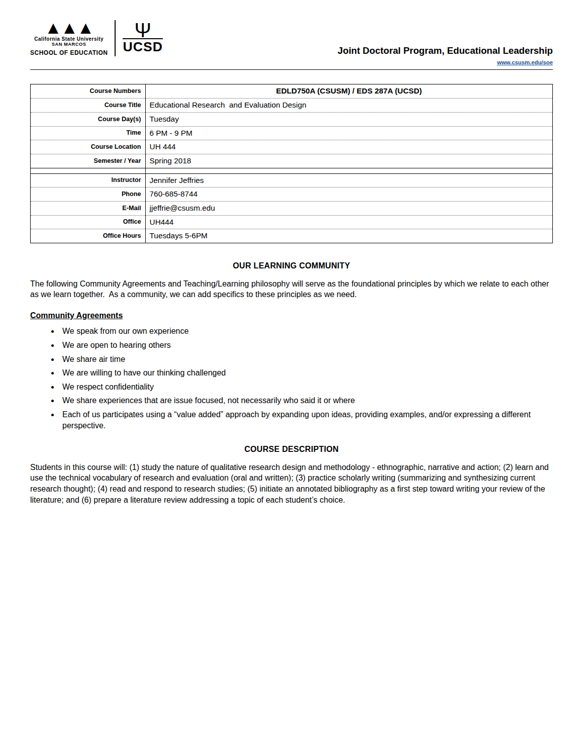▲▲▲
California State University
SAN MARCOS
SCHOOL OF EDUCATION
Ψ
UCSD
Joint Doctoral Program, Educational Leadership
www.csusm.edu/soe
| Course Numbers | EDLD750A (CSUSM) / EDS 287A (UCSD) |
| Course Title | Educational Research and Evaluation Design |
| Course Day(s) | Tuesday |
| Time | 6 PM - 9 PM |
| Course Location | UH 444 |
| Semester / Year | Spring 2018 |
| Instructor | Jennifer Jeffries |
| Phone | 760-685-8744 |
| E-Mail | jjeffrie@csusm.edu |
| Office | UH444 |
| Office Hours | Tuesdays 5-6PM |
OUR LEARNING COMMUNITY
The following Community Agreements and Teaching/Learning philosophy will serve as the foundational principles by which we relate to each other as we learn together. As a community, we can add specifics to these principles as we need.
Community Agreements
We speak from our own experience
We are open to hearing others
We share air time
We are willing to have our thinking challenged
We respect confidentiality
We share experiences that are issue focused, not necessarily who said it or where
Each of us participates using a “value added” approach by expanding upon ideas, providing examples, and/or expressing a different perspective.
COURSE DESCRIPTION
Students in this course will: (1) study the nature of qualitative research design and methodology - ethnographic, narrative and action; (2) learn and use the technical vocabulary of research and evaluation (oral and written); (3) practice scholarly writing (summarizing and synthesizing current research thought); (4) read and respond to research studies; (5) initiate an annotated bibliography as a first step toward writing your review of the literature; and (6) prepare a literature review addressing a topic of each student’s choice.